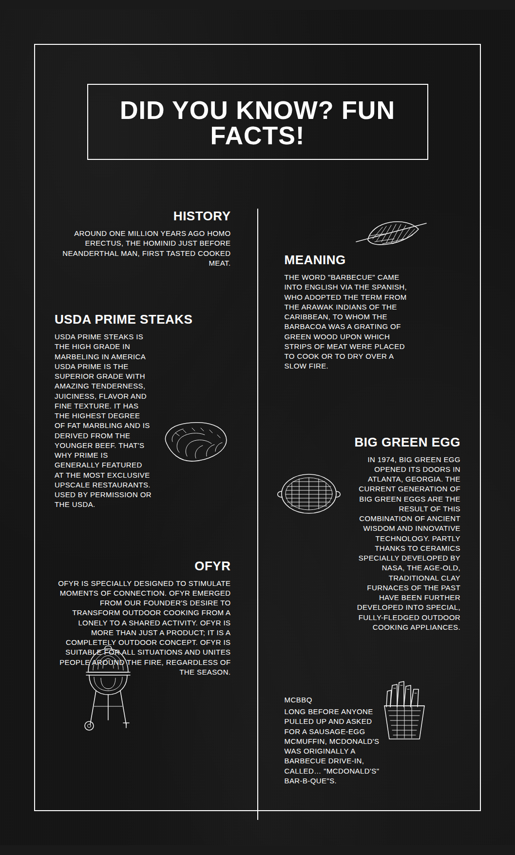Did You Know? Fun Facts!
History
Around one million years ago Homo Erectus, the hominid just before Neanderthal man, first tasted cooked meat.
USDA Prime Steaks
USDA Prime Steaks is the high grade in marbeling in America USDA Prime is the superior grade with amazing tenderness, juiciness, flavor and fine texture. It has the highest degree of fat marbling and is derived from the younger beef. That's why Prime is generally featured at the most exclusive upscale restaurants. Used by permission or the USDA.
OFYR
OFYR is specially designed to stimulate moments of connection. OFYR emerged from our founder's desire to transform outdoor cooking from a lonely to a shared activity. OFYR is more than just a product; it is a completely outdoor concept. OFYR is suitable for all situations and unites people around the fire, regardless of the season.
Meaning
The word "barbecue" came into English via the Spanish, who adopted the term from the Arawak Indians of the Caribbean, to whom the barbacoa was a grating of green wood upon which strips of meat were placed to cook or to dry over a slow fire.
Big Green Egg
In 1974, Big Green Egg opened its doors in Atlanta, Georgia. The current generation of Big Green Eggs are the result of this combination of ancient wisdom and innovative technology. Partly thanks to ceramics specially developed by NASA, the age-old, traditional clay furnaces of the past have been further developed into special, fully-fledged outdoor cooking appliances.
McBBQ
Long before anyone pulled up and asked for a sausage-egg McMuffin, McDonald's was originally a barbecue drive-in, called… "McDonald's" Bar-B-Que"s.